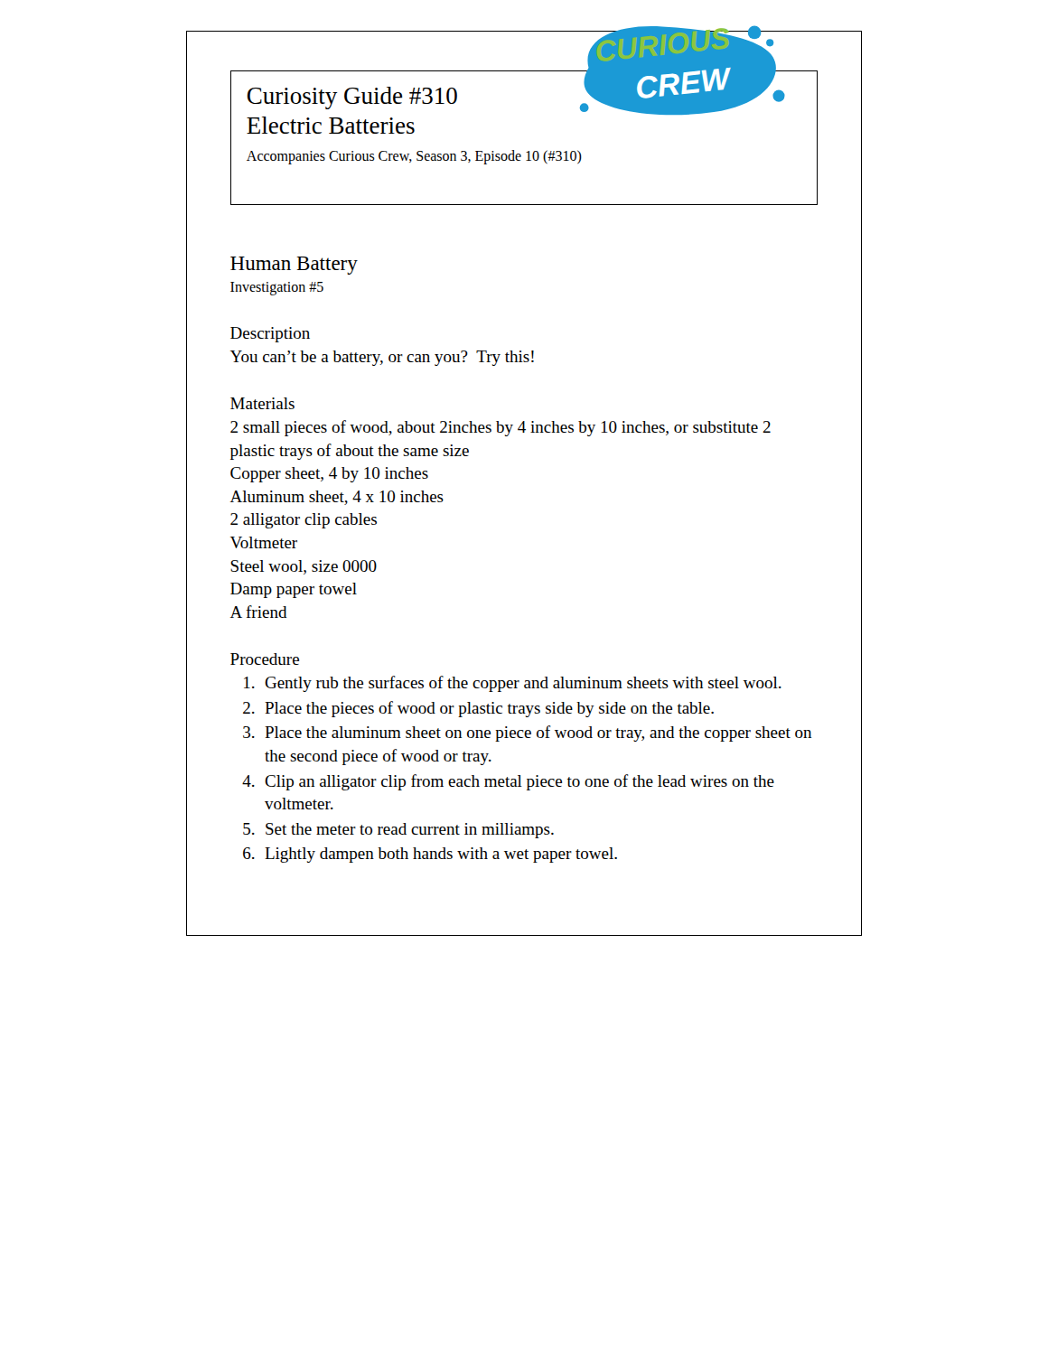Curiosity Guide #310
Electric Batteries
Accompanies Curious Crew, Season 3, Episode 10 (#310)
CURIOUS CREW
Human Battery
Investigation #5
Description
You can’t be a battery, or can you? Try this!
Materials
2 small pieces of wood, about 2inches by 4 inches by 10 inches, or substitute 2 plastic trays of about the same size
Copper sheet, 4 by 10 inches
Aluminum sheet, 4 x 10 inches
2 alligator clip cables
Voltmeter
Steel wool, size 0000
Damp paper towel
A friend
Procedure
Gently rub the surfaces of the copper and aluminum sheets with steel wool.
Place the pieces of wood or plastic trays side by side on the table.
Place the aluminum sheet on one piece of wood or tray, and the copper sheet on the second piece of wood or tray.
Clip an alligator clip from each metal piece to one of the lead wires on the voltmeter.
Set the meter to read current in milliamps.
Lightly dampen both hands with a wet paper towel.